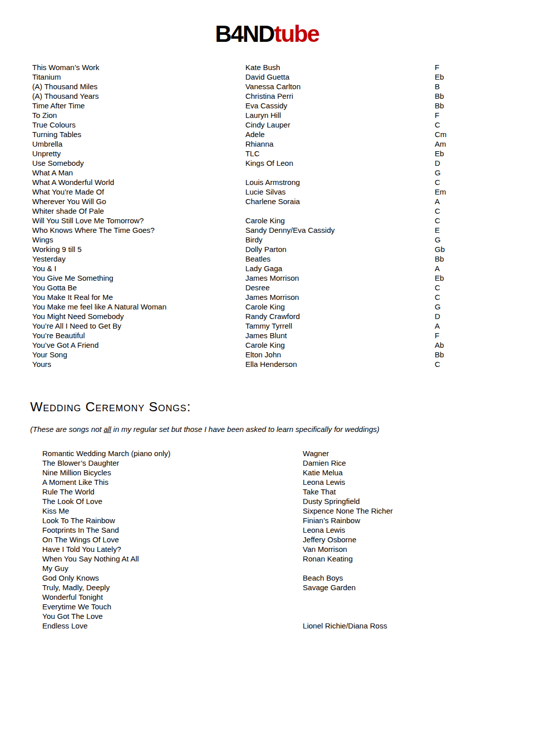B4ND tube
| This Woman’s Work | Kate Bush | F |
| Titanium | David Guetta | Eb |
| (A) Thousand Miles | Vanessa Carlton | B |
| (A) Thousand Years | Christina Perri | Bb |
| Time After Time | Eva Cassidy | Bb |
| To Zion | Lauryn Hill | F |
| True Colours | Cindy Lauper | C |
| Turning Tables | Adele | Cm |
| Umbrella | Rhianna | Am |
| Unpretty | TLC | Eb |
| Use Somebody | Kings Of Leon | D |
| What A Man | | G |
| What A Wonderful World | Louis Armstrong | C |
| What You’re Made Of | Lucie Silvas | Em |
| Wherever You Will Go | Charlene Soraia | A |
| Whiter shade Of Pale | | C |
| Will You Still Love Me Tomorrow? | Carole King | C |
| Who Knows Where The Time Goes? | Sandy Denny/Eva Cassidy | E |
| Wings | Birdy | G |
| Working 9 till 5 | Dolly Parton | Gb |
| Yesterday | Beatles | Bb |
| You & I | Lady Gaga | A |
| You Give Me Something | James Morrison | Eb |
| You Gotta Be | Desree | C |
| You Make It Real for Me | James Morrison | C |
| You Make me feel like A Natural Woman | Carole King | G |
| You Might Need Somebody | Randy Crawford | D |
| You’re All I Need to Get By | Tammy Tyrrell | A |
| You’re Beautiful | James Blunt | F |
| You’ve Got A Friend | Carole King | Ab |
| Your Song | Elton John | Bb |
| Yours | Ella Henderson | C |
Wedding Ceremony Songs:
(These are songs not all in my regular set but those I have been asked to learn specifically for weddings)
| Romantic Wedding March (piano only) | Wagner |
| The Blower’s Daughter | Damien Rice |
| Nine Million Bicycles | Katie Melua |
| A Moment Like This | Leona Lewis |
| Rule The World | Take That |
| The Look Of Love | Dusty Springfield |
| Kiss Me | Sixpence None The Richer |
| Look To The Rainbow | Finian’s Rainbow |
| Footprints In The Sand | Leona Lewis |
| On The Wings Of Love | Jeffery Osborne |
| Have I Told You Lately? | Van Morrison |
| When You Say Nothing At All | Ronan Keating |
| My Guy | |
| God Only Knows | Beach Boys |
| Truly, Madly, Deeply | Savage Garden |
| Wonderful Tonight | |
| Everytime We Touch | |
| You Got The Love | |
| Endless Love | Lionel Richie/Diana Ross |